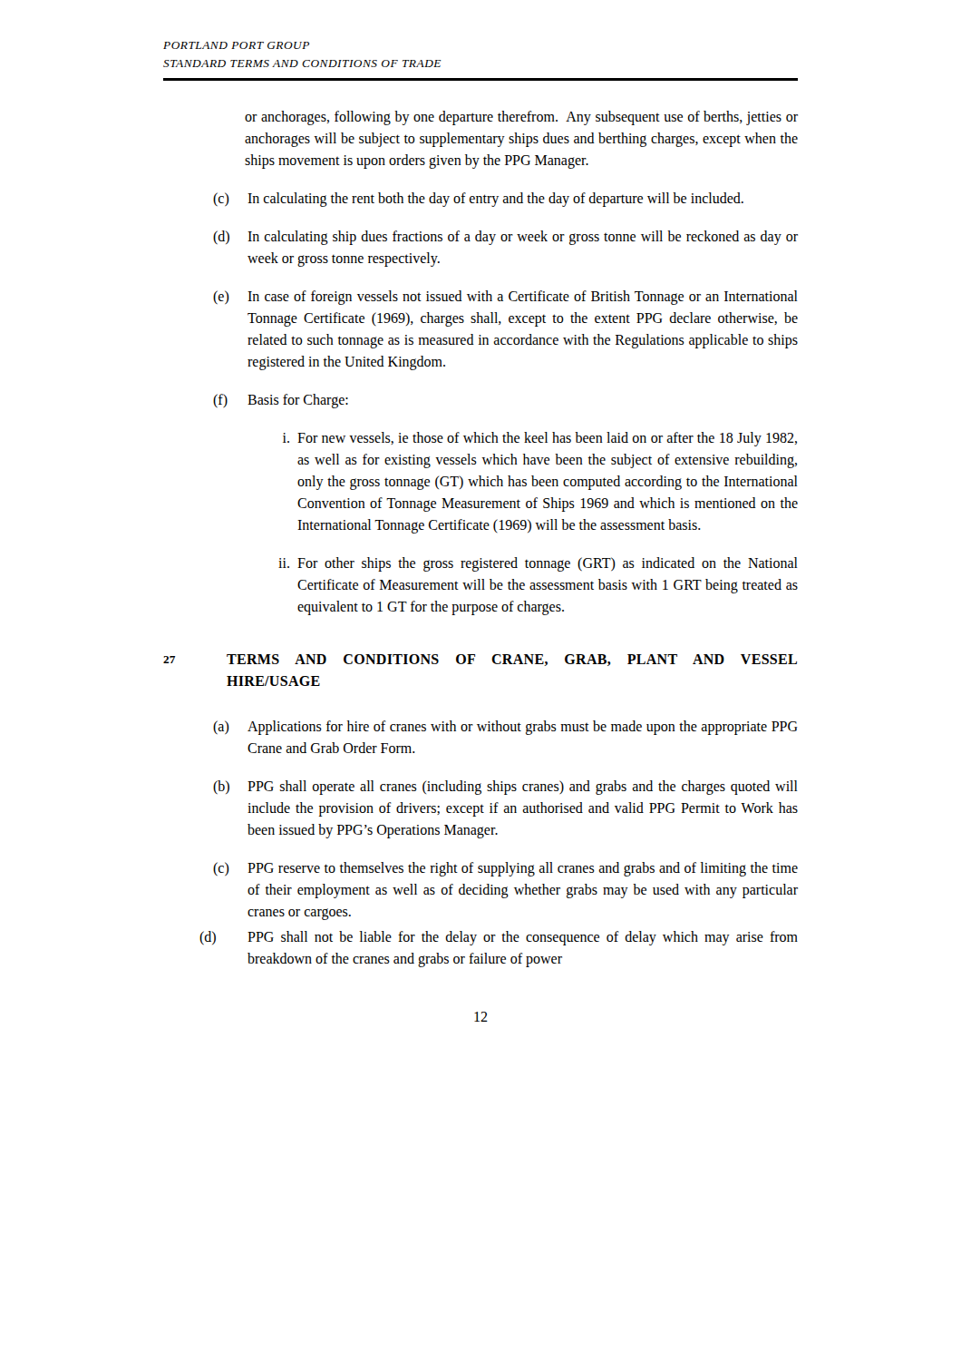PORTLAND PORT GROUP
STANDARD TERMS AND CONDITIONS OF TRADE
or anchorages, following by one departure therefrom. Any subsequent use of berths, jetties or anchorages will be subject to supplementary ships dues and berthing charges, except when the ships movement is upon orders given by the PPG Manager.
(c)
In calculating the rent both the day of entry and the day of departure will be included.
(d)
In calculating ship dues fractions of a day or week or gross tonne will be reckoned as day or week or gross tonne respectively.
(e)
In case of foreign vessels not issued with a Certificate of British Tonnage or an International Tonnage Certificate (1969), charges shall, except to the extent PPG declare otherwise, be related to such tonnage as is measured in accordance with the Regulations applicable to ships registered in the United Kingdom.
(f)
Basis for Charge:
i.
For new vessels, ie those of which the keel has been laid on or after the 18 July 1982, as well as for existing vessels which have been the subject of extensive rebuilding, only the gross tonnage (GT) which has been computed according to the International Convention of Tonnage Measurement of Ships 1969 and which is mentioned on the International Tonnage Certificate (1969) will be the assessment basis.
ii.
For other ships the gross registered tonnage (GRT) as indicated on the National Certificate of Measurement will be the assessment basis with 1 GRT being treated as equivalent to 1 GT for the purpose of charges.
27 TERMS AND CONDITIONS OF CRANE, GRAB, PLANT AND VESSEL HIRE/USAGE
(a)
Applications for hire of cranes with or without grabs must be made upon the appropriate PPG Crane and Grab Order Form.
(b)
PPG shall operate all cranes (including ships cranes) and grabs and the charges quoted will include the provision of drivers; except if an authorised and valid PPG Permit to Work has been issued by PPG’s Operations Manager.
(c)
PPG reserve to themselves the right of supplying all cranes and grabs and of limiting the time of their employment as well as of deciding whether grabs may be used with any particular cranes or cargoes.
(d)
PPG shall not be liable for the delay or the consequence of delay which may arise from breakdown of the cranes and grabs or failure of power
12